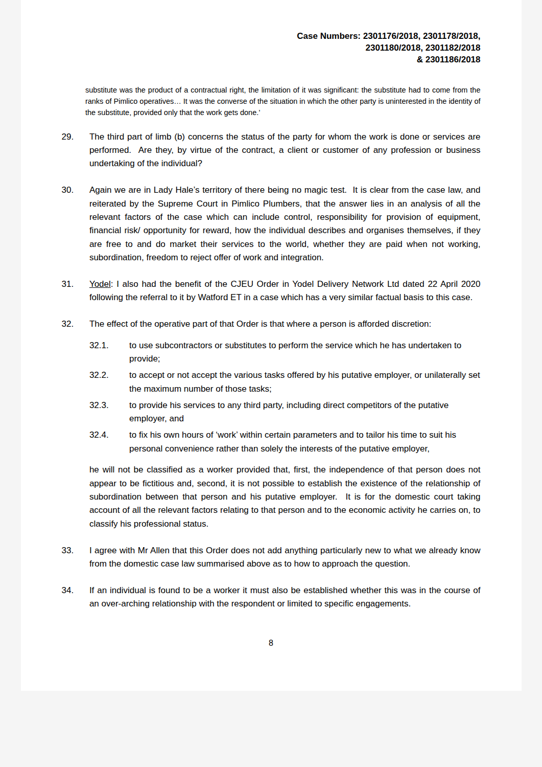Case Numbers: 2301176/2018, 2301178/2018,
2301180/2018, 2301182/2018
& 2301186/2018
substitute was the product of a contractual right, the limitation of it was significant: the substitute had to come from the ranks of Pimlico operatives… It was the converse of the situation in which the other party is uninterested in the identity of the substitute, provided only that the work gets done.’
29. The third part of limb (b) concerns the status of the party for whom the work is done or services are performed. Are they, by virtue of the contract, a client or customer of any profession or business undertaking of the individual?
30. Again we are in Lady Hale’s territory of there being no magic test. It is clear from the case law, and reiterated by the Supreme Court in Pimlico Plumbers, that the answer lies in an analysis of all the relevant factors of the case which can include control, responsibility for provision of equipment, financial risk/ opportunity for reward, how the individual describes and organises themselves, if they are free to and do market their services to the world, whether they are paid when not working, subordination, freedom to reject offer of work and integration.
31. Yodel: I also had the benefit of the CJEU Order in Yodel Delivery Network Ltd dated 22 April 2020 following the referral to it by Watford ET in a case which has a very similar factual basis to this case.
32. The effect of the operative part of that Order is that where a person is afforded discretion:
32.1. to use subcontractors or substitutes to perform the service which he has undertaken to provide;
32.2. to accept or not accept the various tasks offered by his putative employer, or unilaterally set the maximum number of those tasks;
32.3. to provide his services to any third party, including direct competitors of the putative employer, and
32.4. to fix his own hours of ‘work’ within certain parameters and to tailor his time to suit his personal convenience rather than solely the interests of the putative employer,
he will not be classified as a worker provided that, first, the independence of that person does not appear to be fictitious and, second, it is not possible to establish the existence of the relationship of subordination between that person and his putative employer. It is for the domestic court taking account of all the relevant factors relating to that person and to the economic activity he carries on, to classify his professional status.
33. I agree with Mr Allen that this Order does not add anything particularly new to what we already know from the domestic case law summarised above as to how to approach the question.
34. If an individual is found to be a worker it must also be established whether this was in the course of an over-arching relationship with the respondent or limited to specific engagements.
8